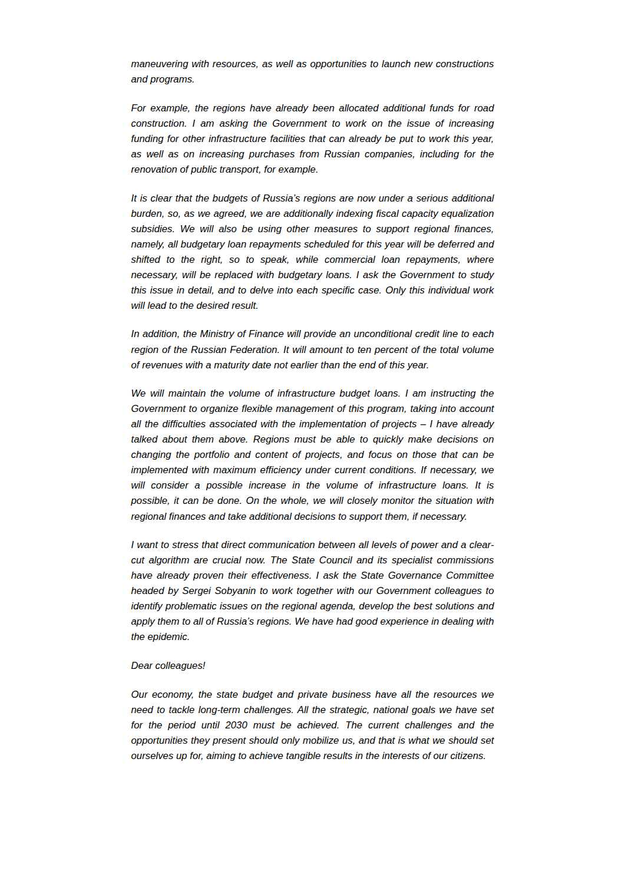maneuvering with resources, as well as opportunities to launch new constructions and programs.
For example, the regions have already been allocated additional funds for road construction. I am asking the Government to work on the issue of increasing funding for other infrastructure facilities that can already be put to work this year, as well as on increasing purchases from Russian companies, including for the renovation of public transport, for example.
It is clear that the budgets of Russia’s regions are now under a serious additional burden, so, as we agreed, we are additionally indexing fiscal capacity equalization subsidies. We will also be using other measures to support regional finances, namely, all budgetary loan repayments scheduled for this year will be deferred and shifted to the right, so to speak, while commercial loan repayments, where necessary, will be replaced with budgetary loans. I ask the Government to study this issue in detail, and to delve into each specific case. Only this individual work will lead to the desired result.
In addition, the Ministry of Finance will provide an unconditional credit line to each region of the Russian Federation. It will amount to ten percent of the total volume of revenues with a maturity date not earlier than the end of this year.
We will maintain the volume of infrastructure budget loans. I am instructing the Government to organize flexible management of this program, taking into account all the difficulties associated with the implementation of projects – I have already talked about them above. Regions must be able to quickly make decisions on changing the portfolio and content of projects, and focus on those that can be implemented with maximum efficiency under current conditions. If necessary, we will consider a possible increase in the volume of infrastructure loans. It is possible, it can be done. On the whole, we will closely monitor the situation with regional finances and take additional decisions to support them, if necessary.
I want to stress that direct communication between all levels of power and a clear-cut algorithm are crucial now. The State Council and its specialist commissions have already proven their effectiveness. I ask the State Governance Committee headed by Sergei Sobyanin to work together with our Government colleagues to identify problematic issues on the regional agenda, develop the best solutions and apply them to all of Russia’s regions. We have had good experience in dealing with the epidemic.
Dear colleagues!
Our economy, the state budget and private business have all the resources we need to tackle long-term challenges. All the strategic, national goals we have set for the period until 2030 must be achieved. The current challenges and the opportunities they present should only mobilize us, and that is what we should set ourselves up for, aiming to achieve tangible results in the interests of our citizens.